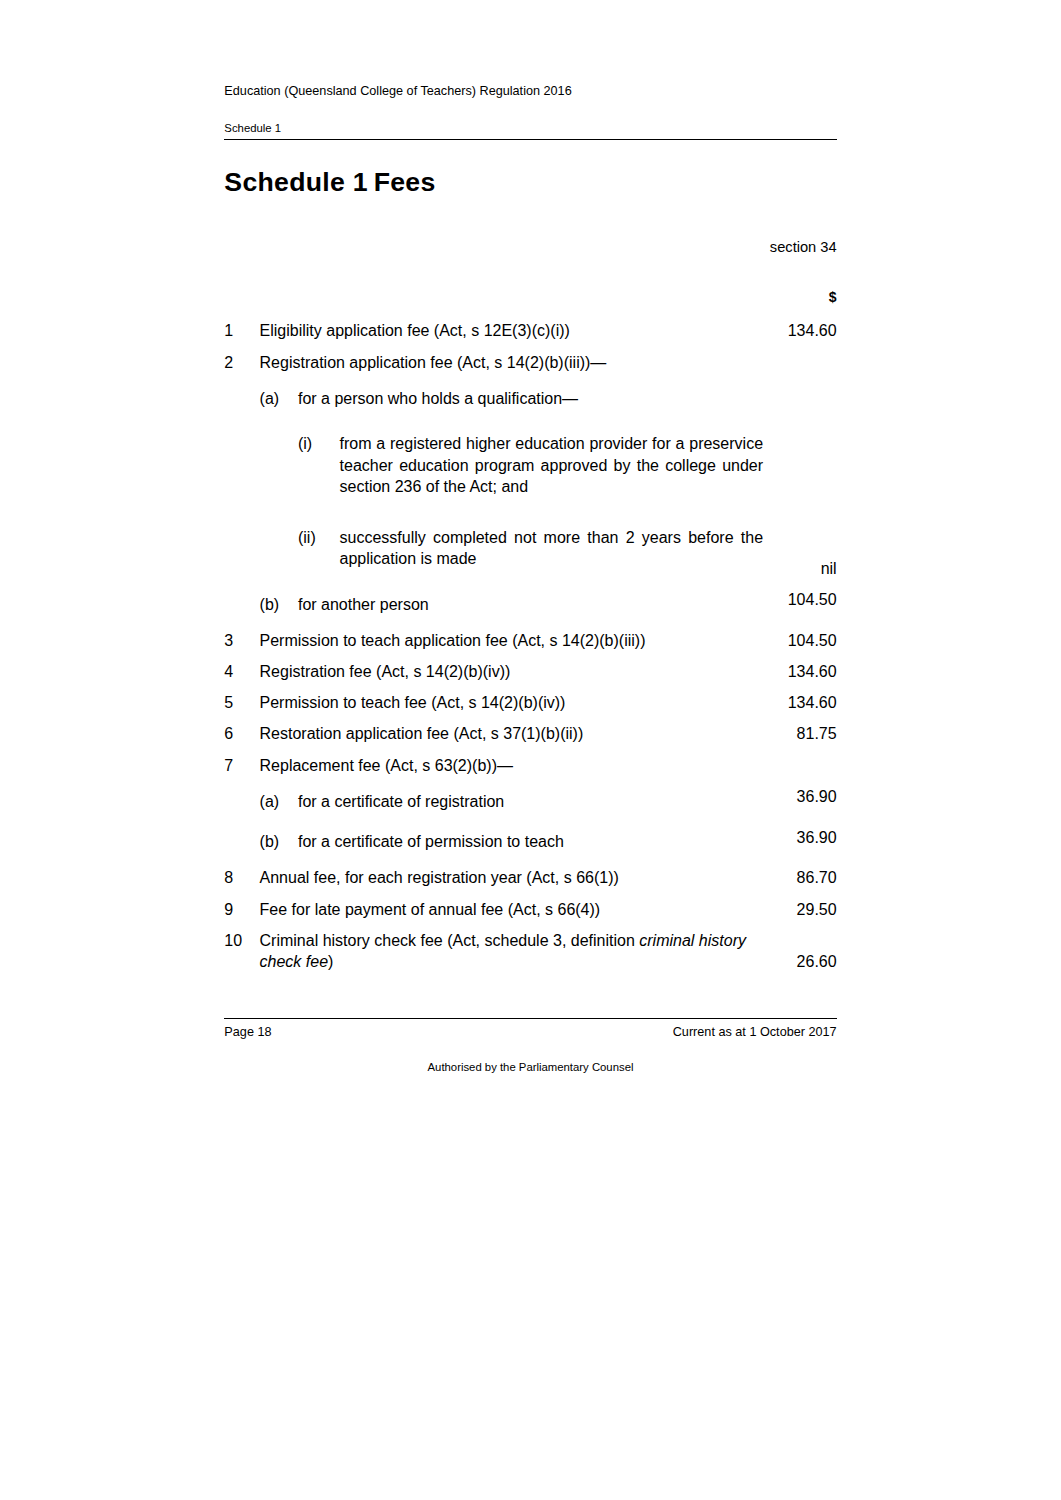Education (Queensland College of Teachers) Regulation 2016
Schedule 1
Schedule 1 Fees
section 34
$
| 1 | Eligibility application fee (Act, s 12E(3)(c)(i)) | 134.60 |
| 2 | Registration application fee (Act, s 14(2)(b)(iii))— | |
| | (a) for a person who holds a qualification— | |
| | (i) from a registered higher education provider for a preservice teacher education program approved by the college under section 236 of the Act; and | |
| | (ii) successfully completed not more than 2 years before the application is made | nil |
| | (b) for another person | 104.50 |
| 3 | Permission to teach application fee (Act, s 14(2)(b)(iii)) | 104.50 |
| 4 | Registration fee (Act, s 14(2)(b)(iv)) | 134.60 |
| 5 | Permission to teach fee (Act, s 14(2)(b)(iv)) | 134.60 |
| 6 | Restoration application fee (Act, s 37(1)(b)(ii)) | 81.75 |
| 7 | Replacement fee (Act, s 63(2)(b))— | |
| | (a) for a certificate of registration | 36.90 |
| | (b) for a certificate of permission to teach | 36.90 |
| 8 | Annual fee, for each registration year (Act, s 66(1)) | 86.70 |
| 9 | Fee for late payment of annual fee (Act, s 66(4)) | 29.50 |
| 10 | Criminal history check fee (Act, schedule 3, definition criminal history check fee ) | 26.60 |
Page 18 Current as at 1 October 2017
Authorised by the Parliamentary Counsel